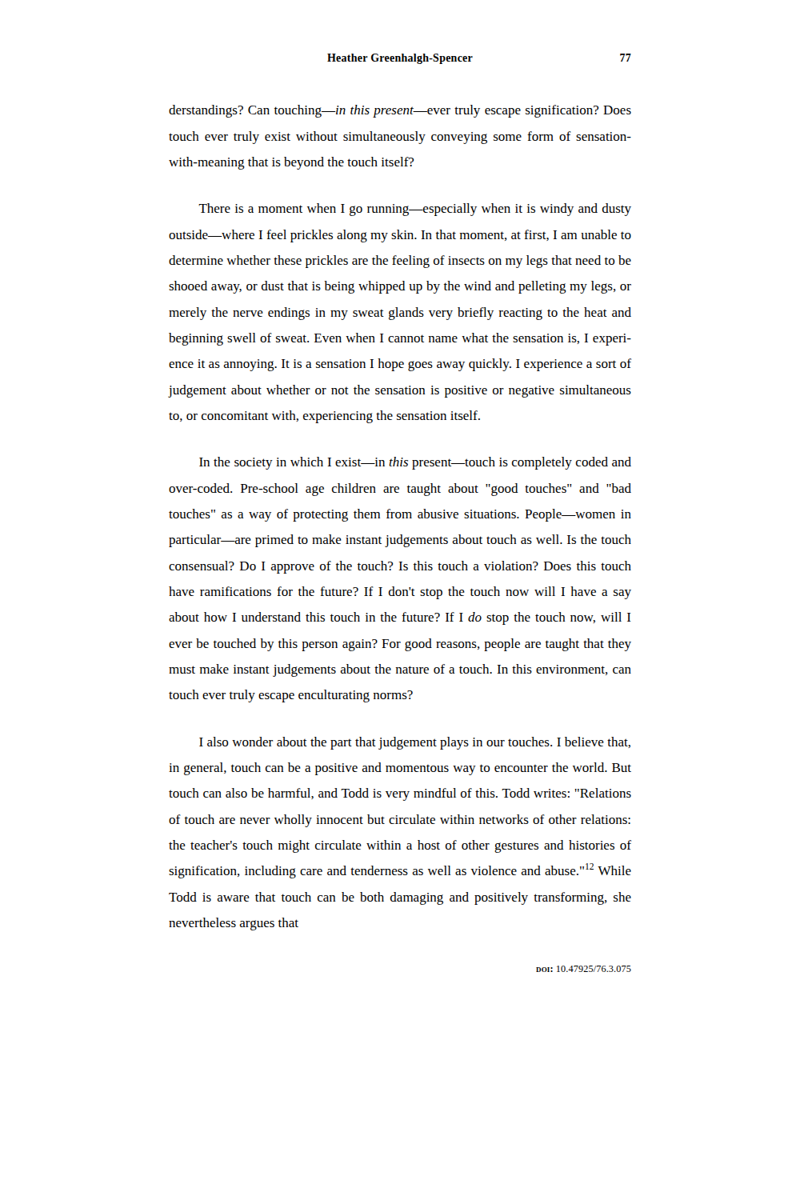Heather Greenhalgh-Spencer 77
derstandings? Can touching—in this present—ever truly escape signification? Does touch ever truly exist without simultaneously conveying some form of sensation-with-meaning that is beyond the touch itself?
There is a moment when I go running—especially when it is windy and dusty outside—where I feel prickles along my skin. In that moment, at first, I am unable to determine whether these prickles are the feeling of insects on my legs that need to be shooed away, or dust that is being whipped up by the wind and pelleting my legs, or merely the nerve endings in my sweat glands very briefly reacting to the heat and beginning swell of sweat. Even when I cannot name what the sensation is, I experience it as annoying. It is a sensation I hope goes away quickly. I experience a sort of judgement about whether or not the sensation is positive or negative simultaneous to, or concomitant with, experiencing the sensation itself.
In the society in which I exist—in this present—touch is completely coded and over-coded. Pre-school age children are taught about "good touches" and "bad touches" as a way of protecting them from abusive situations. People—women in particular—are primed to make instant judgements about touch as well. Is the touch consensual? Do I approve of the touch? Is this touch a violation? Does this touch have ramifications for the future? If I don't stop the touch now will I have a say about how I understand this touch in the future? If I do stop the touch now, will I ever be touched by this person again? For good reasons, people are taught that they must make instant judgements about the nature of a touch. In this environment, can touch ever truly escape enculturating norms?
I also wonder about the part that judgement plays in our touches. I believe that, in general, touch can be a positive and momentous way to encounter the world. But touch can also be harmful, and Todd is very mindful of this. Todd writes: "Relations of touch are never wholly innocent but circulate within networks of other relations: the teacher's touch might circulate within a host of other gestures and histories of signification, including care and tenderness as well as violence and abuse."12 While Todd is aware that touch can be both damaging and positively transforming, she nevertheless argues that
doi: 10.47925/76.3.075